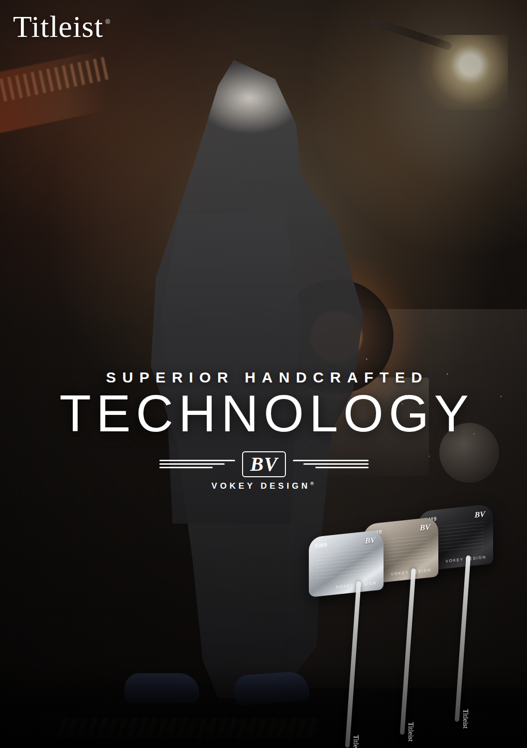Titleist®
Superior Handcrafted
Technology
BV
Vokey Design®
SM9 BV Vokey Design
Titleist
SM9 BV Vokey Design
Titleist
SM9 BV Vokey Design
Titleist